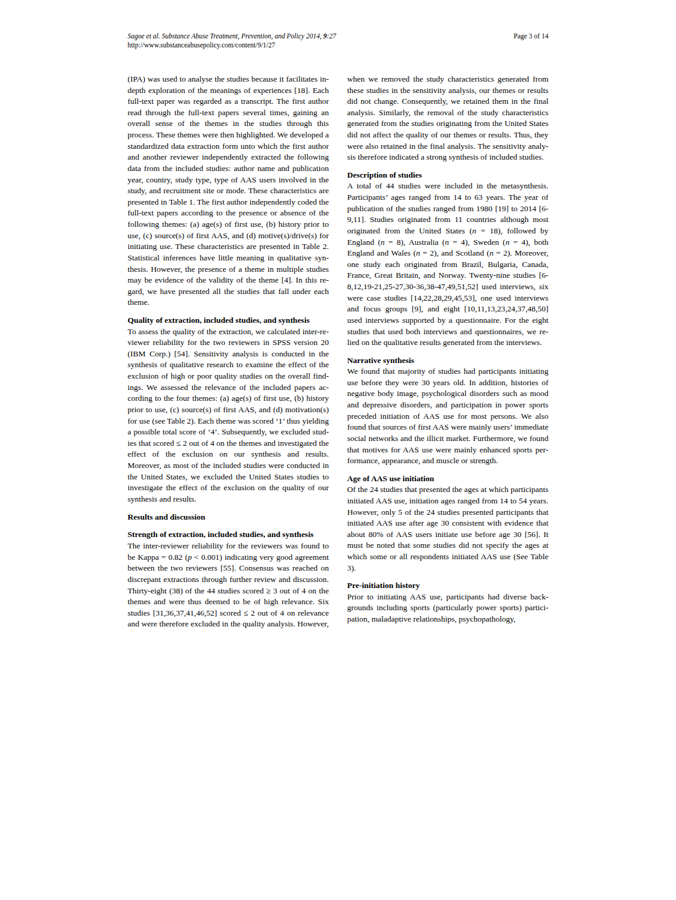Sagoe et al. Substance Abuse Treatment, Prevention, and Policy 2014, 9:27
http://www.substanceabusepolicy.com/content/9/1/27
Page 3 of 14
(IPA) was used to analyse the studies because it facilitates in-depth exploration of the meanings of experiences [18]. Each full-text paper was regarded as a transcript. The first author read through the full-text papers several times, gaining an overall sense of the themes in the studies through this process. These themes were then highlighted. We developed a standardized data extraction form unto which the first author and another reviewer independently extracted the following data from the included studies: author name and publication year, country, study type, type of AAS users involved in the study, and recruitment site or mode. These characteristics are presented in Table 1. The first author independently coded the full-text papers according to the presence or absence of the following themes: (a) age(s) of first use, (b) history prior to use, (c) source(s) of first AAS, and (d) motive(s)/drive(s) for initiating use. These characteristics are presented in Table 2. Statistical inferences have little meaning in qualitative synthesis. However, the presence of a theme in multiple studies may be evidence of the validity of the theme [4]. In this regard, we have presented all the studies that fall under each theme.
Quality of extraction, included studies, and synthesis
To assess the quality of the extraction, we calculated inter-reviewer reliability for the two reviewers in SPSS version 20 (IBM Corp.) [54]. Sensitivity analysis is conducted in the synthesis of qualitative research to examine the effect of the exclusion of high or poor quality studies on the overall findings. We assessed the relevance of the included papers according to the four themes: (a) age(s) of first use, (b) history prior to use, (c) source(s) of first AAS, and (d) motivation(s) for use (see Table 2). Each theme was scored ‘1’ thus yielding a possible total score of ‘4’. Subsequently, we excluded studies that scored ≤ 2 out of 4 on the themes and investigated the effect of the exclusion on our synthesis and results. Moreover, as most of the included studies were conducted in the United States, we excluded the United States studies to investigate the effect of the exclusion on the quality of our synthesis and results.
Results and discussion
Strength of extraction, included studies, and synthesis
The inter-reviewer reliability for the reviewers was found to be Kappa = 0.82 (p < 0.001) indicating very good agreement between the two reviewers [55]. Consensus was reached on discrepant extractions through further review and discussion. Thirty-eight (38) of the 44 studies scored ≥ 3 out of 4 on the themes and were thus deemed to be of high relevance. Six studies [31,36,37,41,46,52] scored ≤ 2 out of 4 on relevance and were therefore excluded in the quality analysis. However, when we removed the study characteristics generated from these studies in the sensitivity analysis, our themes or results did not change. Consequently, we retained them in the final analysis. Similarly, the removal of the study characteristics generated from the studies originating from the United States did not affect the quality of our themes or results. Thus, they were also retained in the final analysis. The sensitivity analysis therefore indicated a strong synthesis of included studies.
Description of studies
A total of 44 studies were included in the metasynthesis. Participants’ ages ranged from 14 to 63 years. The year of publication of the studies ranged from 1980 [19] to 2014 [6-9,11]. Studies originated from 11 countries although most originated from the United States (n = 18), followed by England (n = 8), Australia (n = 4), Sweden (n = 4), both England and Wales (n = 2), and Scotland (n = 2). Moreover, one study each originated from Brazil, Bulgaria, Canada, France, Great Britain, and Norway. Twenty-nine studies [6-8,12,19-21,25-27,30-36,38-47,49,51,52] used interviews, six were case studies [14,22,28,29,45,53], one used interviews and focus groups [9], and eight [10,11,13,23,24,37,48,50] used interviews supported by a questionnaire. For the eight studies that used both interviews and questionnaires, we relied on the qualitative results generated from the interviews.
Narrative synthesis
We found that majority of studies had participants initiating use before they were 30 years old. In addition, histories of negative body image, psychological disorders such as mood and depressive disorders, and participation in power sports preceded initiation of AAS use for most persons. We also found that sources of first AAS were mainly users’ immediate social networks and the illicit market. Furthermore, we found that motives for AAS use were mainly enhanced sports performance, appearance, and muscle or strength.
Age of AAS use initiation
Of the 24 studies that presented the ages at which participants initiated AAS use, initiation ages ranged from 14 to 54 years. However, only 5 of the 24 studies presented participants that initiated AAS use after age 30 consistent with evidence that about 80% of AAS users initiate use before age 30 [56]. It must be noted that some studies did not specify the ages at which some or all respondents initiated AAS use (See Table 3).
Pre-initiation history
Prior to initiating AAS use, participants had diverse backgrounds including sports (particularly power sports) participation, maladaptive relationships, psychopathology,